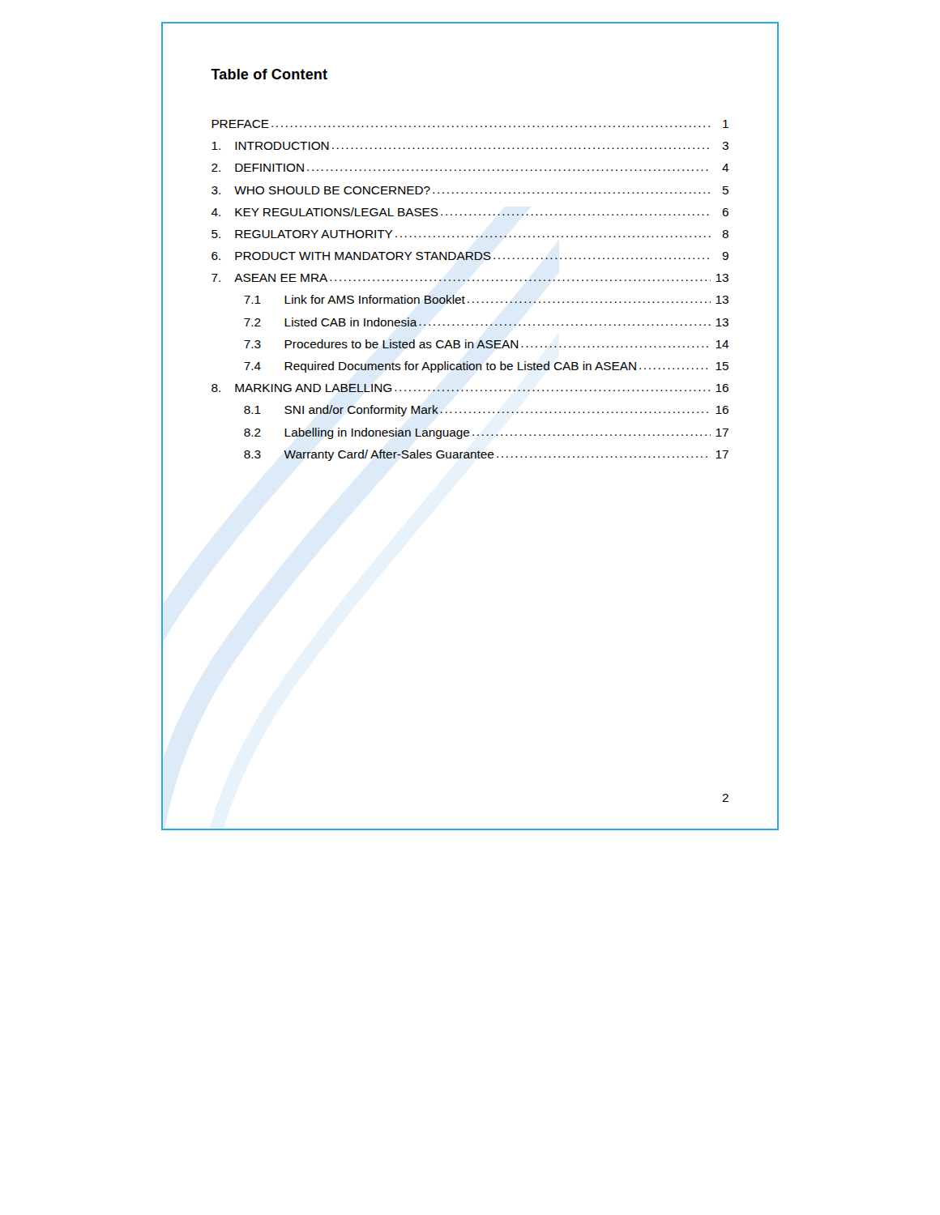Table of Content
PREFACE .................................................................................................................. 1
1. INTRODUCTION ..................................................................................................... 3
2. DEFINITION ............................................................................................................ 4
3. WHO SHOULD BE CONCERNED? ........................................................................... 5
4. KEY REGULATIONS/LEGAL BASES ....................................................................... 6
5. REGULATORY AUTHORITY .................................................................................... 8
6. PRODUCT WITH MANDATORY STANDARDS ....................................................... 9
7. ASEAN EE MRA ..................................................................................................... 13
7.1 Link for AMS Information Booklet .................................................................. 13
7.2 Listed CAB in Indonesia ................................................................................ 13
7.3 Procedures to be Listed as CAB in ASEAN .................................................. 14
7.4 Required Documents for Application to be Listed CAB in ASEAN ............... 15
8. MARKING AND LABELLING .................................................................................. 16
8.1 SNI and/or Conformity Mark ......................................................................... 16
8.2 Labelling in Indonesian Language .............................................................. 17
8.3 Warranty Card/ After-Sales Guarantee ....................................................... 17
2